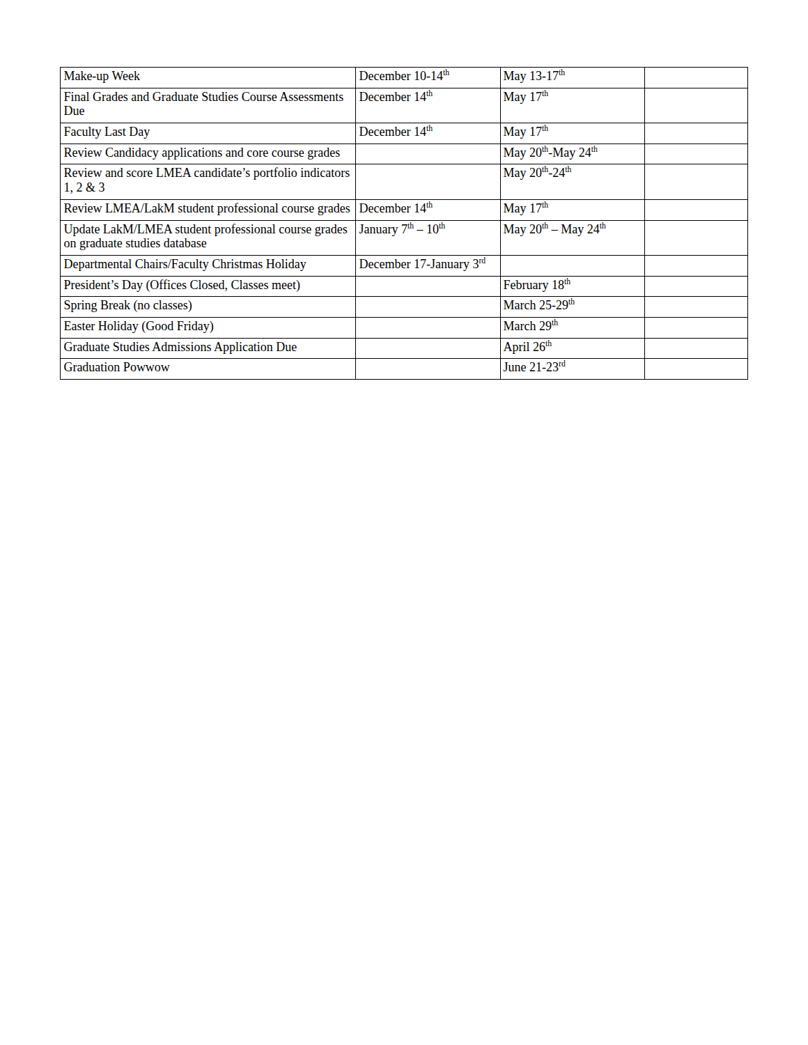| Make-up Week | December 10-14 th | May 13-17 th | |
| Final Grades and Graduate Studies Course Assessments Due | December 14 th | May 17 th | |
| Faculty Last Day | December 14 th | May 17 th | |
| Review Candidacy applications and core course grades | | May 20 th -May 24 th | |
| Review and score LMEA candidate’s portfolio indicators 1, 2 & 3 | | May 20 th -24 th | |
| Review LMEA/LakM student professional course grades | December 14 th | May 17 th | |
| Update LakM/LMEA student professional course grades on graduate studies database | January 7 th – 10 th | May 20 th – May 24 th | |
| Departmental Chairs/Faculty Christmas Holiday | December 17-January 3 rd | | |
| President’s Day (Offices Closed, Classes meet) | | February 18 th | |
| Spring Break (no classes) | | March 25-29 th | |
| Easter Holiday (Good Friday) | | March 29 th | |
| Graduate Studies Admissions Application Due | | April 26 th | |
| Graduation Powwow | | June 21-23 rd | |